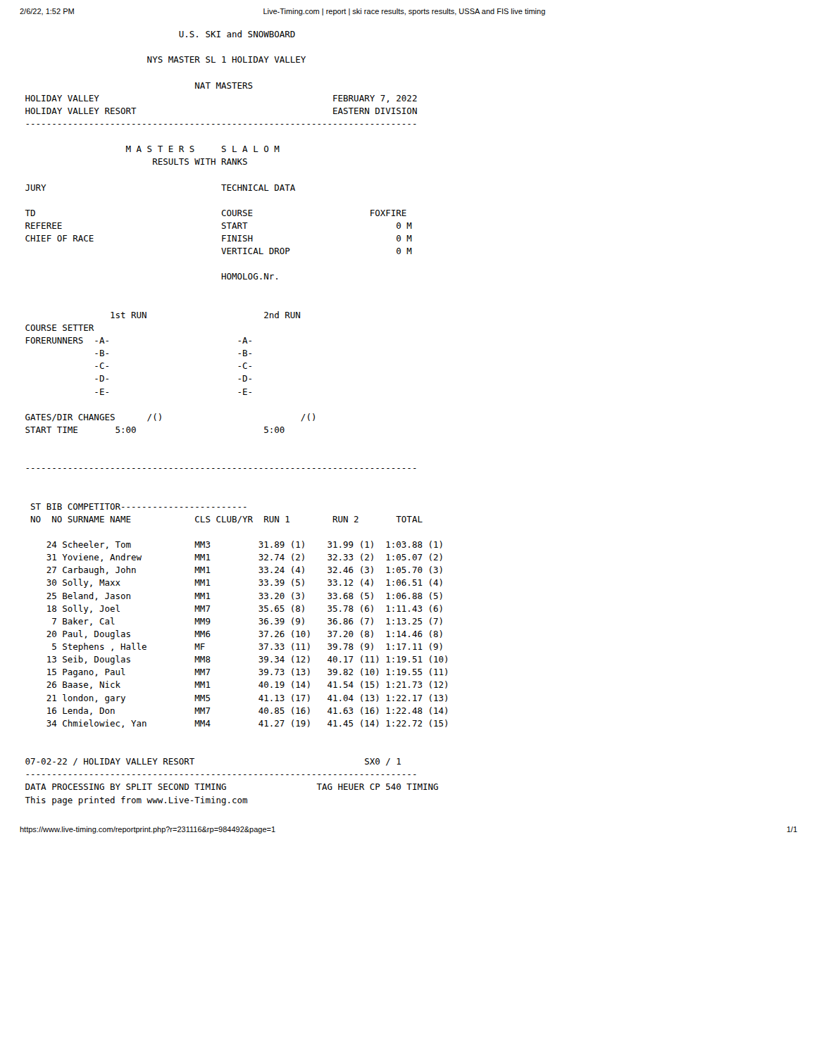2/6/22, 1:52 PM
Live-Timing.com | report | ski race results, sports results, USSA and FIS live timing
                              U.S. SKI and SNOWBOARD

                        NYS MASTER SL 1 HOLIDAY VALLEY

                                 NAT MASTERS
 HOLIDAY VALLEY                                            FEBRUARY 7, 2022
 HOLIDAY VALLEY RESORT                                     EASTERN DIVISION
 --------------------------------------------------------------------------

                    M A S T E R S     S L A L O M
                         RESULTS WITH RANKS

 JURY                                 TECHNICAL DATA

 TD                                   COURSE                      FOXFIRE
 REFEREE                              START                            0 M
 CHIEF OF RACE                        FINISH                           0 M
                                      VERTICAL DROP                    0 M

                                      HOMOLOG.Nr.


                 1st RUN                      2nd RUN
 COURSE SETTER
 FORERUNNERS  -A-                        -A-
              -B-                        -B-
              -C-                        -C-
              -D-                        -D-
              -E-                        -E-

 GATES/DIR CHANGES      /()                          /()
 START TIME       5:00                        5:00


 --------------------------------------------------------------------------


  ST BIB COMPETITOR------------------------
  NO  NO SURNAME NAME            CLS CLUB/YR  RUN 1        RUN 2       TOTAL

     24 Scheeler, Tom            MM3         31.89 (1)    31.99 (1)  1:03.88 (1)
     31 Yoviene, Andrew          MM1         32.74 (2)    32.33 (2)  1:05.07 (2)
     27 Carbaugh, John           MM1         33.24 (4)    32.46 (3)  1:05.70 (3)
     30 Solly, Maxx              MM1         33.39 (5)    33.12 (4)  1:06.51 (4)
     25 Beland, Jason            MM1         33.20 (3)    33.68 (5)  1:06.88 (5)
     18 Solly, Joel              MM7         35.65 (8)    35.78 (6)  1:11.43 (6)
      7 Baker, Cal               MM9         36.39 (9)    36.86 (7)  1:13.25 (7)
     20 Paul, Douglas            MM6         37.26 (10)   37.20 (8)  1:14.46 (8)
      5 Stephens , Halle         MF          37.33 (11)   39.78 (9)  1:17.11 (9)
     13 Seib, Douglas            MM8         39.34 (12)   40.17 (11) 1:19.51 (10)
     15 Pagano, Paul             MM7         39.73 (13)   39.82 (10) 1:19.55 (11)
     26 Baase, Nick              MM1         40.19 (14)   41.54 (15) 1:21.73 (12)
     21 london, gary             MM5         41.13 (17)   41.04 (13) 1:22.17 (13)
     16 Lenda, Don               MM7         40.85 (16)   41.63 (16) 1:22.48 (14)
     34 Chmielowiec, Yan         MM4         41.27 (19)   41.45 (14) 1:22.72 (15)


 07-02-22 / HOLIDAY VALLEY RESORT                                SX0 / 1
 --------------------------------------------------------------------------
 DATA PROCESSING BY SPLIT SECOND TIMING                 TAG HEUER CP 540 TIMING
 This page printed from www.Live-Timing.com
https://www.live-timing.com/reportprint.php?r=231116&rp=984492&page=1
1/1